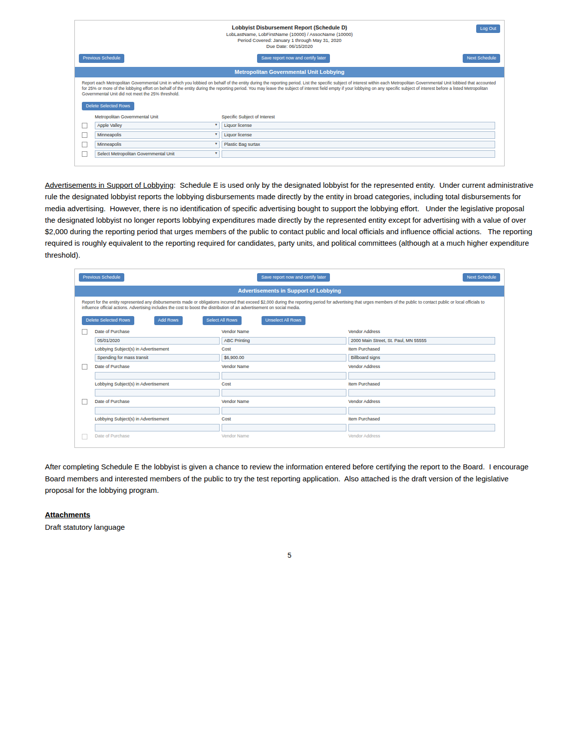Log Out
Lobbyist Disbursement Report (Schedule D)
LobLastName, LobFirstName (10000) / AssocName (10000)
Period Covered: January 1 through May 31, 2020
Due Date: 06/15/2020
Previous Schedule Save report now and certify later Next Schedule
Metropolitan Governmental Unit Lobbying
Report each Metropolitan Governmental Unit in which you lobbied on behalf of the entity during the reporting period. List the specific subject of interest within each Metropolitan Governmental Unit lobbied that accounted for 25% or more of the lobbying effort on behalf of the entity during the reporting period. You may leave the subject of interest field empty if your lobbying on any specific subject of interest before a listed Metropolitan Governmental Unit did not meet the 25% threshold.
Delete Selected Rows
| | Metropolitan Governmental Unit | Specific Subject of Interest |
| | Apple Valley | Liquor license |
| | Minneapolis | Liquor license |
| | Minneapolis | Plastic Bag surtax |
| | Select Metropolitan Governmental Unit | |
Advertisements in Support of Lobbying: Schedule E is used only by the designated lobbyist for the represented entity. Under current administrative rule the designated lobbyist reports the lobbying disbursements made directly by the entity in broad categories, including total disbursements for media advertising. However, there is no identification of specific advertising bought to support the lobbying effort. Under the legislative proposal the designated lobbyist no longer reports lobbying expenditures made directly by the represented entity except for advertising with a value of over $2,000 during the reporting period that urges members of the public to contact public and local officials and influence official actions. The reporting required is roughly equivalent to the reporting required for candidates, party units, and political committees (although at a much higher expenditure threshold).
Previous Schedule Save report now and certify later Next Schedule
Advertisements in Support of Lobbying
Report for the entity represented any disbursements made or obligations incurred that exceed $2,000 during the reporting period for advertising that urges members of the public to contact public or local officials to influence official actions. Advertising includes the cost to boost the distribution of an advertisement on social media.
Delete Selected Rows Add Rows Select All Rows Unselect All Rows
| | Date of Purchase | Vendor Name | Vendor Address |
| | 05/01/2020 | ABC Printing | 2000 Main Street, St. Paul, MN 55555 |
| | Lobbying Subject(s) in Advertisement | Cost | Item Purchased |
| | Spending for mass transit | $6,900.00 | Billboard signs |
| | Date of Purchase | Vendor Name | Vendor Address |
| | Lobbying Subject(s) in Advertisement | Cost | Item Purchased |
| | Date of Purchase | Vendor Name | Vendor Address |
| | Lobbying Subject(s) in Advertisement | Cost | Item Purchased |
| | Date of Purchase | Vendor Name | Vendor Address |
After completing Schedule E the lobbyist is given a chance to review the information entered before certifying the report to the Board. I encourage Board members and interested members of the public to try the test reporting application. Also attached is the draft version of the legislative proposal for the lobbying program.
Attachments
Draft statutory language
5